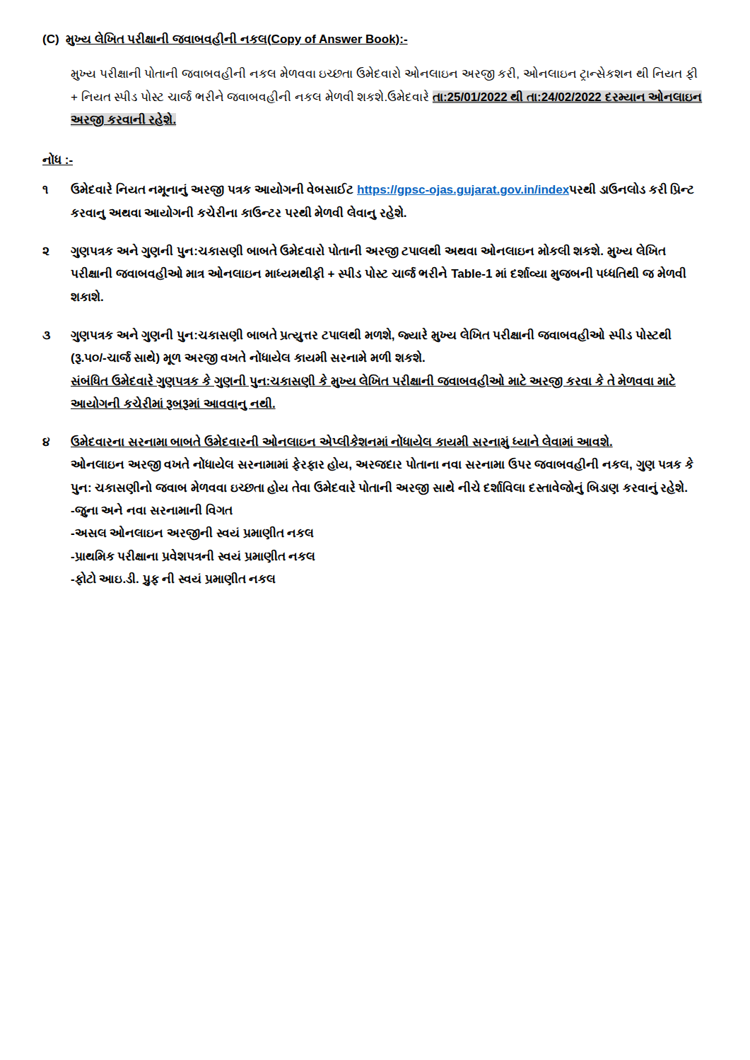(C) મુખ્ય લેખિત પરીક્ષાની જવાબવહીની નકલ(Copy of Answer Book):-
મુખ્ય પરીક્ષાની પોતાની જવાબવહીની નકલ મેળવવા ઇચ્છતા ઉમેદવારો ઓનલાઇન અરજી કરી, ઓનલાઇન ટ્રાન્સેકશન થી નિયત ફી + નિયત સ્પીડ પોસ્ટ ચાર્જ ભરીને જવાબવહીની નકલ મેળવી શકશે.ઉમેદવારે તા:25/01/2022 થી તા:24/02/2022 દરમ્યાન ઓનલાઇન અરજી કરવાની રહેશે.
નોંધ :-
૧ ઉમેદવારે નિયત નમૂનાનું અરજી પત્રક આયોગની વેબસાઈટ https://gpsc-ojas.gujarat.gov.in/indexપરથી ડાઉનલોડ કરી પ્રિન્ટ કરવાનુ અથવા આયોગની કચેરીના કાઉન્ટર પરથી મેળવી લેવાનુ રહેશે.
૨ ગુણપત્રક અને ગુણની પુન:ચકાસણી બાબતે ઉમેદવારો પોતાની અરજી ટપાલથી અથવા ઓનલાઇન મોકલી શકશે. મુખ્ય લેખિત પરીક્ષાની જવાબવહીઓ માત્ર ઓનલાઇન માધ્યમથીફી + સ્પીડ પોસ્ટ ચાર્જ ભરીને Table-1 માં દર્શાવ્યા મુજબની પધ્ધતિથી જ મેળવી શકાશે.
૩ ગુણપત્રક અને ગુણની પુન:ચકાસણી બાબતે પ્રત્યુત્તર ટપાલથી મળશે, જ્યારે મુખ્ય લેખિત પરીક્ષાની જવાબવહીઓ સ્પીડ પોસ્ટથી (રૂ.૫૦/-ચાર્જ સાથે) મૂળ અરજી વખતે નોંધાયેલ કાયમી સરનામે મળી શકશે.
સંબંધિત ઉમેદવારે ગુણપત્રક કે ગુણની પુન:ચકાસણી કે મુખ્ય લેખિત પરીક્ષાની જવાબવહીઓ માટે અરજી કરવા કે તે મેળવવા માટે આયોગની કચેરીમાં રૂબરૂમાં આવવાનુ નથી.
૪ ઉમેદવારના સરનામા બાબતે ઉમેદવારની ઓનલાઇન એપ્લીકેશનમાં નોંધાયેલ કાયમી સરનામું ધ્યાને લેવામાં આવશે.
ઓનલાઇન અરજી વખતે નોંધાયેલ સરનામામાં ફેરફાર હોય, અરજદાર પોતાના નવા સરનામા ઉપર જવાબવહીની નકલ, ગુણ પત્રક કે પુન: ચકાસણીનો જવાબ મેળવવા ઇચ્છતા હોય તેવા ઉમેદવારે પોતાની અરજી સાથે નીચે દર્શાવિલા દસ્તાવેજોનું બિડાણ કરવાનું રહેશે.
-જુના અને નવા સરનામાની વિગત
-અસલ ઓનલાઇન અરજીની સ્વયં પ્રમાણીત નકલ
-પ્રાથમિક પરીક્ષાના પ્રવેશપત્રની સ્વયં પ્રમાણીત નકલ
-ફોટો આઇ.ડી. પ્રુફ ની સ્વયં પ્રમાણીત નકલ